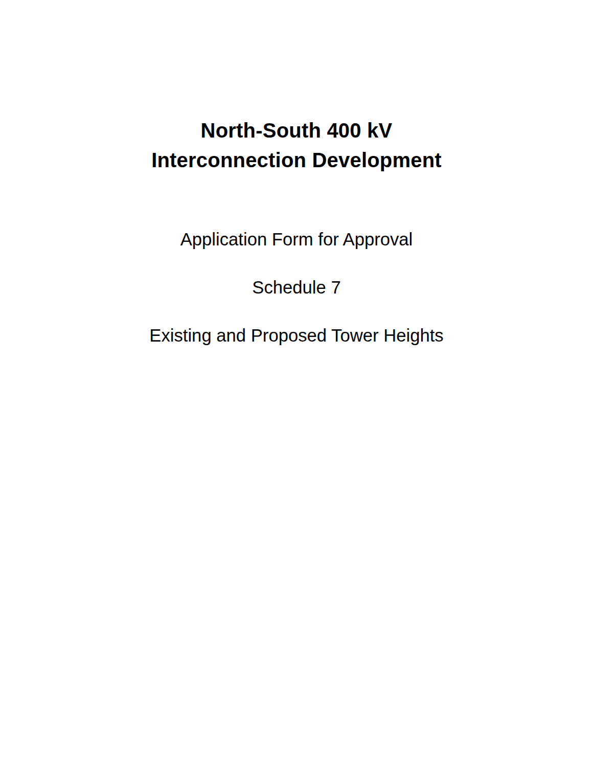North-South 400 kV
Interconnection Development
Application Form for Approval
Schedule 7
Existing and Proposed Tower Heights